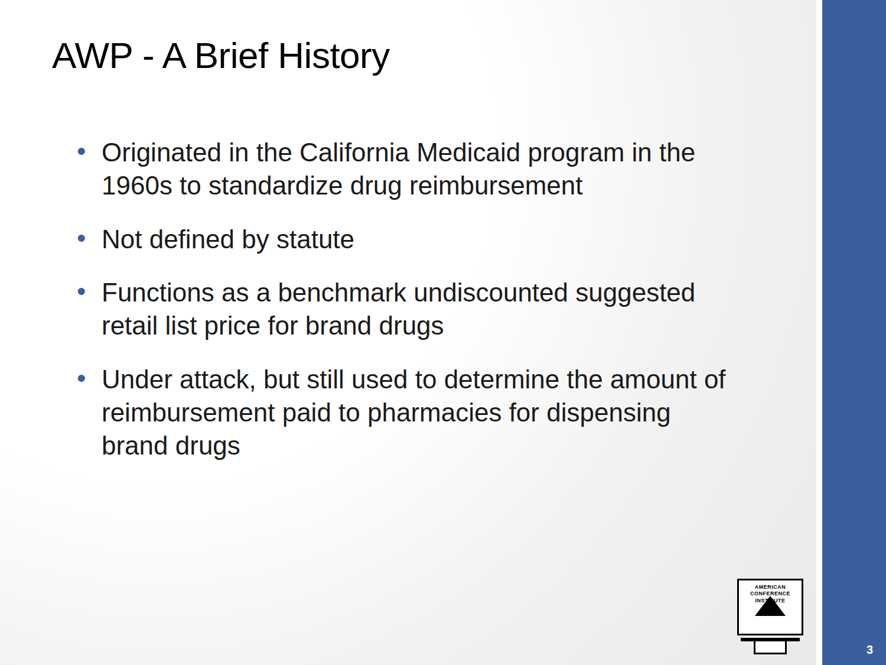AWP - A Brief History
Originated in the California Medicaid program in the 1960s to standardize drug reimbursement
Not defined by statute
Functions as a benchmark undiscounted suggested retail list price for brand drugs
Under attack, but still used to determine the amount of reimbursement paid to pharmacies for dispensing brand drugs
AMERICAN
CONFERENCE
INSTITUTE
3